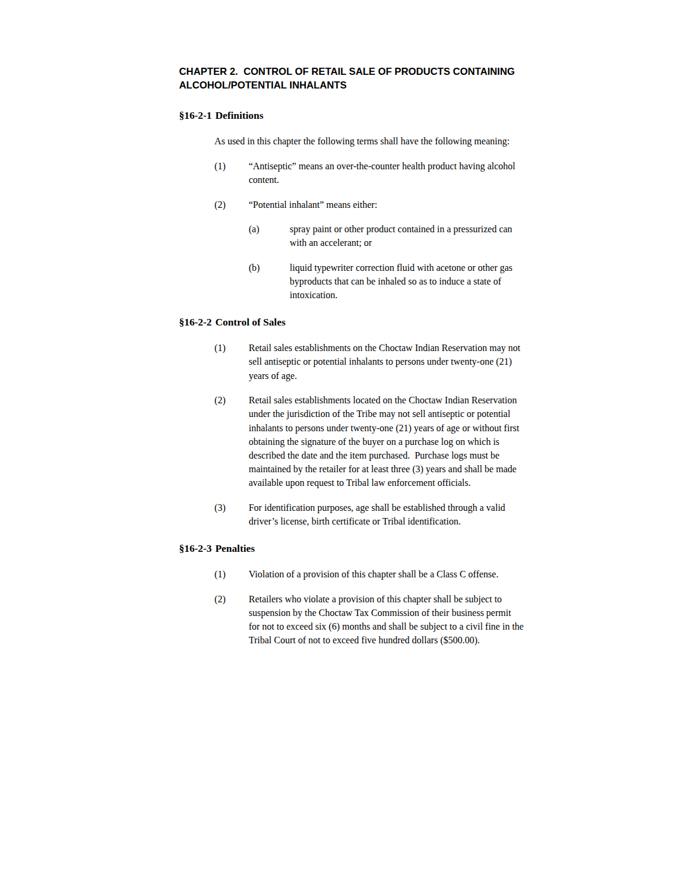Chapter 2. Control of Retail Sale of Products Containing Alcohol/Potential Inhalants
§16-2-1 Definitions
As used in this chapter the following terms shall have the following meaning:
(1) “Antiseptic” means an over-the-counter health product having alcohol content.
(2) “Potential inhalant” means either:
(a) spray paint or other product contained in a pressurized can with an accelerant; or
(b) liquid typewriter correction fluid with acetone or other gas byproducts that can be inhaled so as to induce a state of intoxication.
§16-2-2 Control of Sales
(1) Retail sales establishments on the Choctaw Indian Reservation may not sell antiseptic or potential inhalants to persons under twenty-one (21) years of age.
(2) Retail sales establishments located on the Choctaw Indian Reservation under the jurisdiction of the Tribe may not sell antiseptic or potential inhalants to persons under twenty-one (21) years of age or without first obtaining the signature of the buyer on a purchase log on which is described the date and the item purchased. Purchase logs must be maintained by the retailer for at least three (3) years and shall be made available upon request to Tribal law enforcement officials.
(3) For identification purposes, age shall be established through a valid driver’s license, birth certificate or Tribal identification.
§16-2-3 Penalties
(1) Violation of a provision of this chapter shall be a Class C offense.
(2) Retailers who violate a provision of this chapter shall be subject to suspension by the Choctaw Tax Commission of their business permit for not to exceed six (6) months and shall be subject to a civil fine in the Tribal Court of not to exceed five hundred dollars ($500.00).